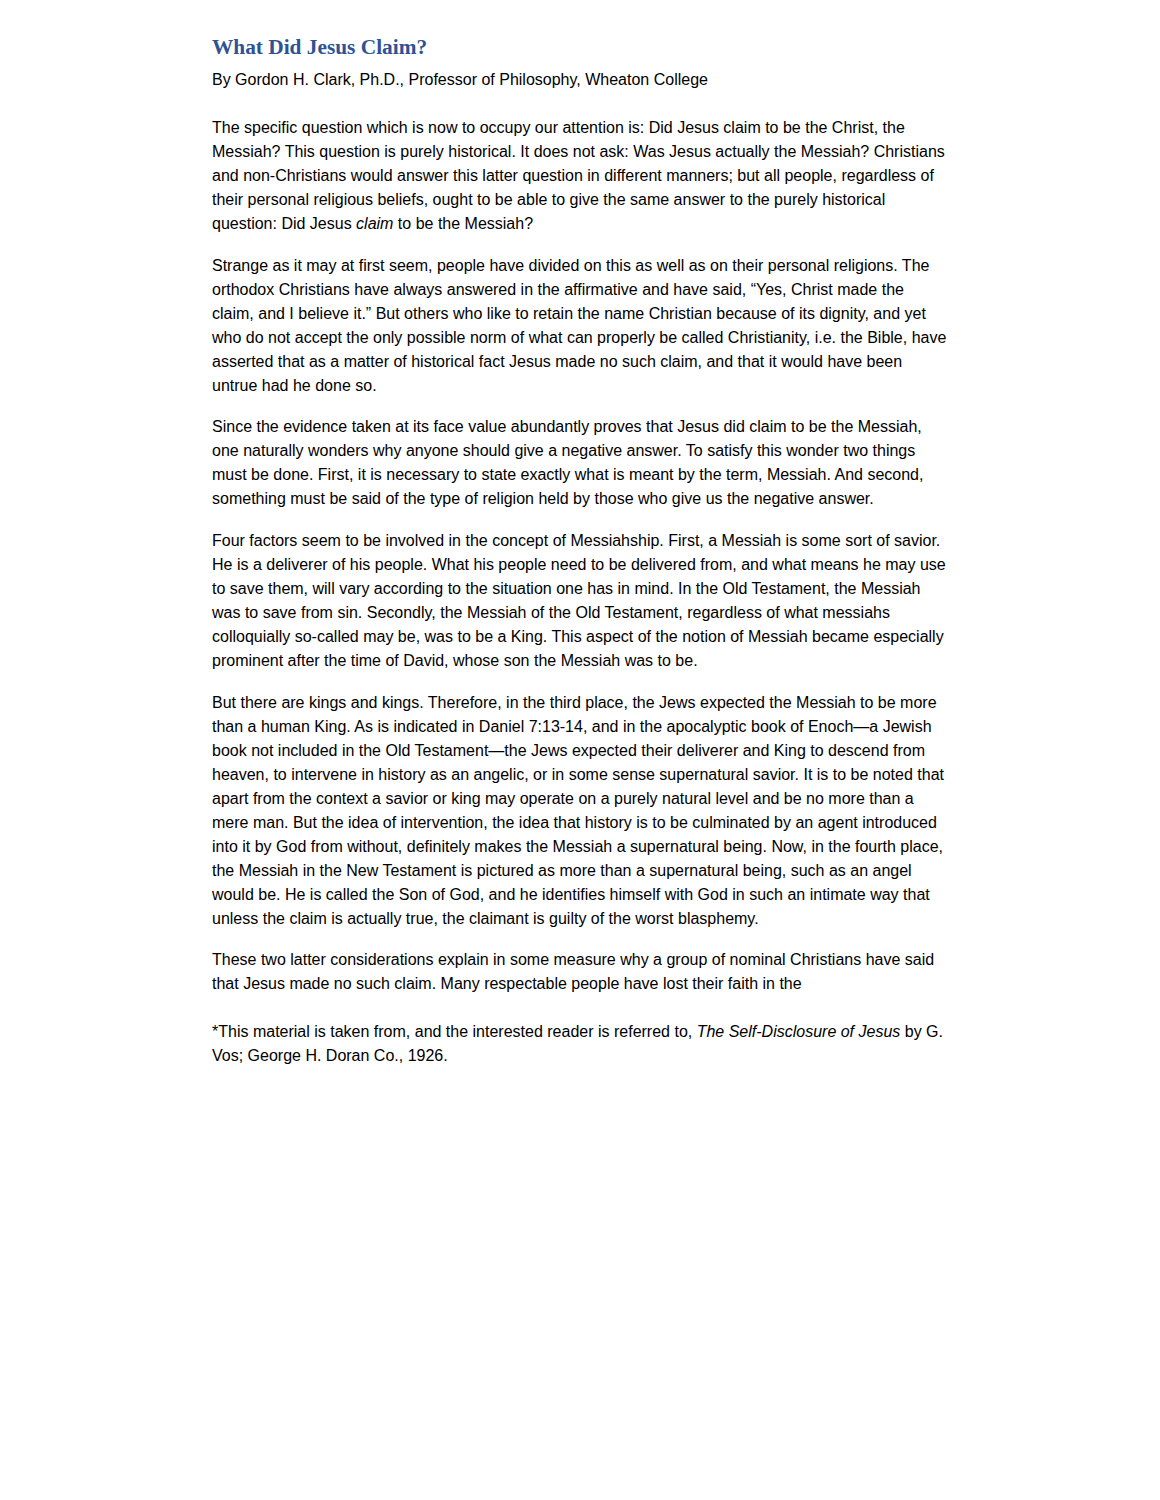What Did Jesus Claim?
By Gordon H. Clark, Ph.D., Professor of Philosophy, Wheaton College
The specific question which is now to occupy our attention is: Did Jesus claim to be the Christ, the Messiah? This question is purely historical. It does not ask: Was Jesus actually the Messiah? Christians and non-Christians would answer this latter question in different manners; but all people, regardless of their personal religious beliefs, ought to be able to give the same answer to the purely historical question: Did Jesus claim to be the Messiah?
Strange as it may at first seem, people have divided on this as well as on their personal religions. The orthodox Christians have always answered in the affirmative and have said, “Yes, Christ made the claim, and I believe it.” But others who like to retain the name Christian because of its dignity, and yet who do not accept the only possible norm of what can properly be called Christianity, i.e. the Bible, have asserted that as a matter of historical fact Jesus made no such claim, and that it would have been untrue had he done so.
Since the evidence taken at its face value abundantly proves that Jesus did claim to be the Messiah, one naturally wonders why anyone should give a negative answer. To satisfy this wonder two things must be done. First, it is necessary to state exactly what is meant by the term, Messiah. And second, something must be said of the type of religion held by those who give us the negative answer.
Four factors seem to be involved in the concept of Messiahship. First, a Messiah is some sort of savior. He is a deliverer of his people. What his people need to be delivered from, and what means he may use to save them, will vary according to the situation one has in mind. In the Old Testament, the Messiah was to save from sin. Secondly, the Messiah of the Old Testament, regardless of what messiahs colloquially so-called may be, was to be a King. This aspect of the notion of Messiah became especially prominent after the time of David, whose son the Messiah was to be.
But there are kings and kings. Therefore, in the third place, the Jews expected the Messiah to be more than a human King. As is indicated in Daniel 7:13-14, and in the apocalyptic book of Enoch—a Jewish book not included in the Old Testament—the Jews expected their deliverer and King to descend from heaven, to intervene in history as an angelic, or in some sense supernatural savior. It is to be noted that apart from the context a savior or king may operate on a purely natural level and be no more than a mere man. But the idea of intervention, the idea that history is to be culminated by an agent introduced into it by God from without, definitely makes the Messiah a supernatural being. Now, in the fourth place, the Messiah in the New Testament is pictured as more than a supernatural being, such as an angel would be. He is called the Son of God, and he identifies himself with God in such an intimate way that unless the claim is actually true, the claimant is guilty of the worst blasphemy.
These two latter considerations explain in some measure why a group of nominal Christians have said that Jesus made no such claim. Many respectable people have lost their faith in the
*This material is taken from, and the interested reader is referred to, The Self-Disclosure of Jesus by G. Vos; George H. Doran Co., 1926.